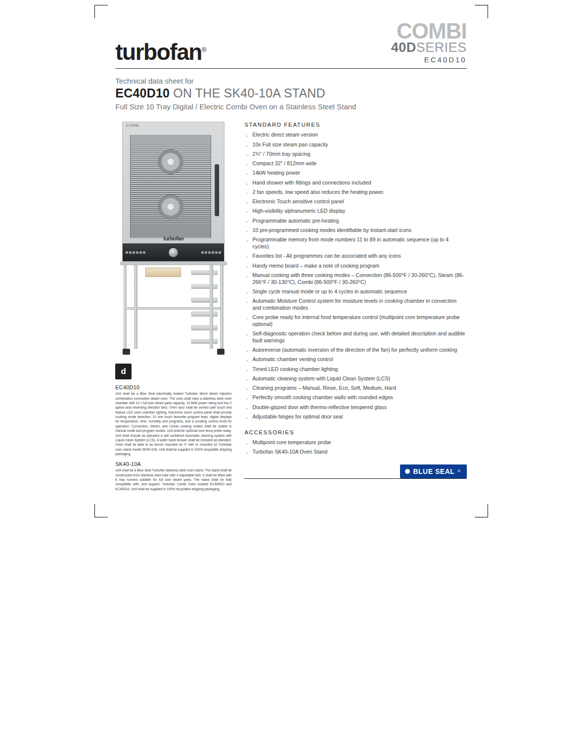turbofan®
COMBI 40DSERIES EC40D10
Technical data sheet for
EC40D10 ON THE SK40-10A STAND
Full Size 10 Tray Digital / Electric Combi Oven on a Stainless Steel Stand
COMBI
turbofan
d
EC40D10
Unit shall be a Blue Seal electrically heated Turbofan direct steam injection combination convection steam oven. The oven shall have a stainless steel oven chamber with 10 x full size steam pans capacity, 14.5kW power rating and two 2 speed auto-reversing direction fans. Oven door shall be vented safe touch and feature LED oven chamber lighting. Electronic touch control panel shall provide cooking mode selection, 10 one touch favourite program keys, digital displays for temperature, time, humidity and programs, and a scrolling control knob for operation. Convection, Steam, and Combi cooking modes shall be usable in manual mode and program modes. Unit shall be optional core temp probe ready. Unit shall include as standard a self contained Automatic cleaning system with Liquid Clean System (LCS). A water hand shower shall be included as standard. Oven shall be able to be bench mounted on 4" feet or mounted on Turbofan oven stand model SK40-10A. Unit shall be supplied in 100% recyclable shipping packaging.
SK40-10A
Unit shall be a Blue Seal Turbofan stainless steel oven stand. The stand shall be constructed from stainless steel tube with 4 adjustable feet. It shall be fitted with 6 tray runners suitable for full size steam pans. The stand shall be fully compatible with, and support, Turbofan Combi Oven models EC40M10 and EC40D10. Unit shall be supplied in 100% recyclable shipping packaging.
STANDARD FEATURES
Electric direct steam version
10x Full size steam pan capacity
2¾" / 70mm tray spacing
Compact 32" / 812mm wide
14kW heating power
Hand shower with fittings and connections included
2 fan speeds, low speed also reduces the heating power.
Electronic Touch sensitive control panel
High-visibility alphanumeric LED display
Programmable automatic pre-heating
10 pre-programmed cooking modes identifiable by instant-start icons
Programmable memory from mode numbers 11 to 89 in automatic sequence (up to 4 cycles).
Favorites list - All programmes can be associated with any icons
Handy memo board – make a note of cooking program
Manual cooking with three cooking modes – Convection (86-500°F / 30-260°C), Steam (86-266°F / 30-130°C), Combi (86-500°F / 30-260°C)
Single cycle manual mode or up to 4 cycles in automatic sequence
Automatic Moisture Control system for moisture levels in cooking chamber in convection and combination modes
Core probe ready for internal food temperature control (multipoint core temperature probe optional)
Self-diagnostic operation check before and during use, with detailed description and audible fault warnings
Autoreverse (automatic inversion of the direction of the fan) for perfectly uniform cooking
Automatic chamber venting control
Timed LED cooking chamber lighting
Automatic cleaning system with Liquid Clean System (LCS)
Cleaning programs – Manual, Rinse, Eco, Soft, Medium, Hard
Perfectly smooth cooking chamber walls with rounded edges
Double-glazed door with thermo-reflective tempered glass
Adjustable hinges for optimal door seal
ACCESSORIES
Multipoint core temperature probe
Turbofan SK40-10A Oven Stand
BLUE SEAL®